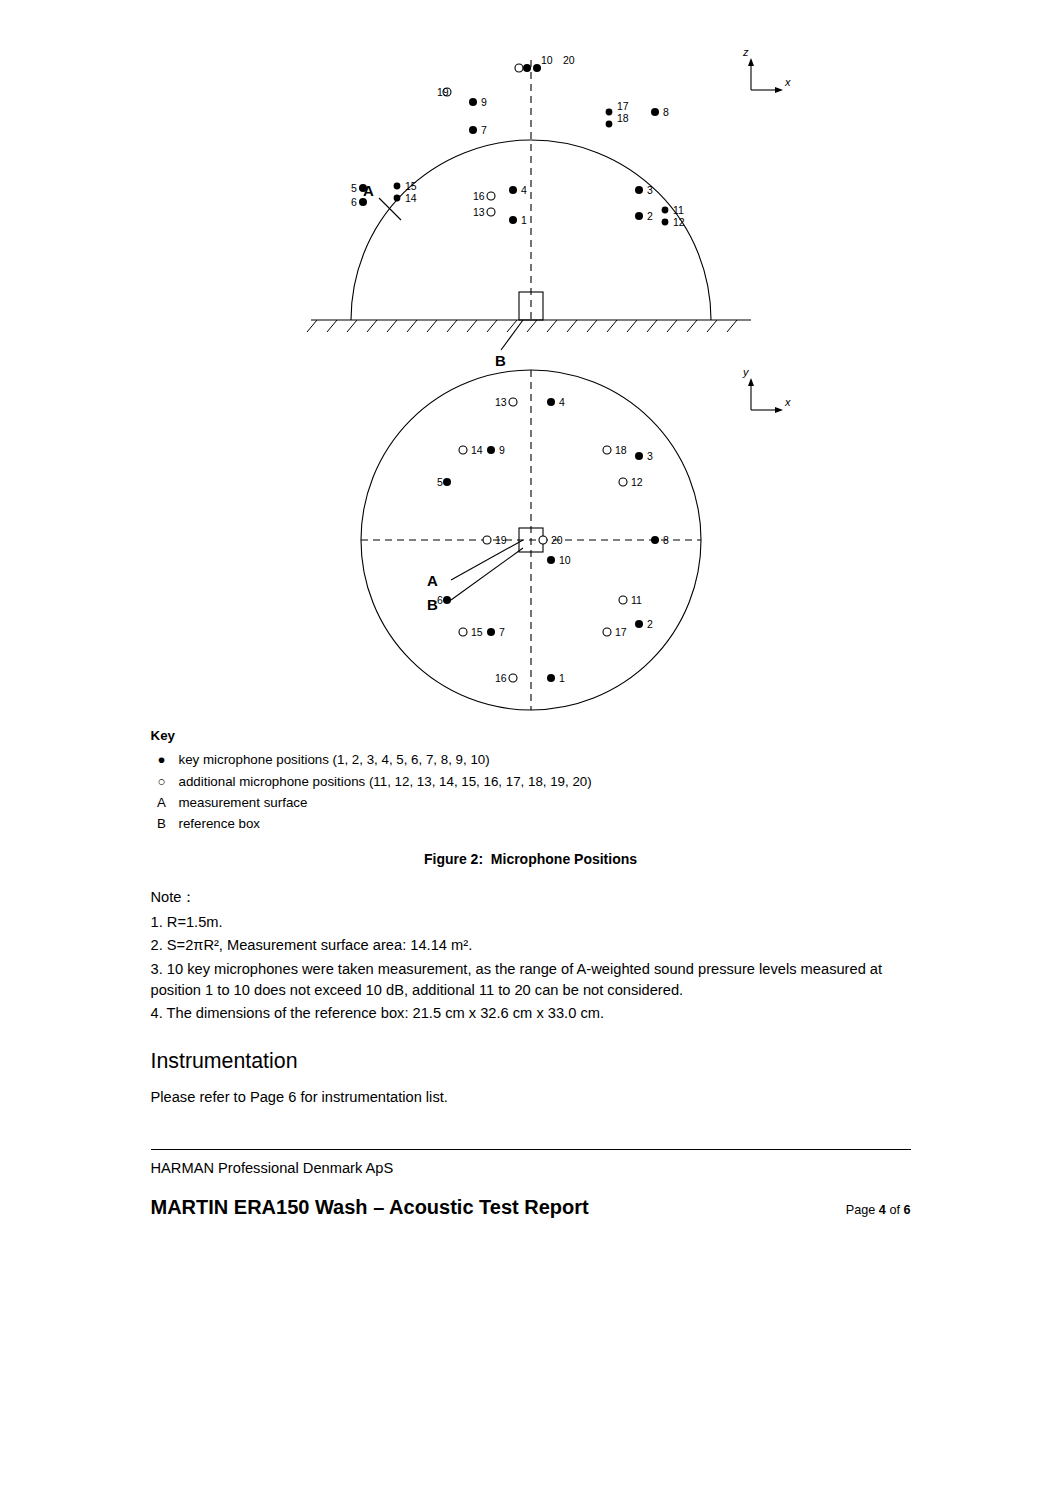z x A B 10 20 19 9 7 8 17 18 5 6 15 14 16 13 4 1 3 2 11 12 y x A B 13 4 14 9 18 3 5 12 19 20 10 8 6 11 15 17 7 2 16 1
Key
| ● | key microphone positions (1, 2, 3, 4, 5, 6, 7, 8, 9, 10) |
| ○ | additional microphone positions (11, 12, 13, 14, 15, 16, 17, 18, 19, 20) |
| A | measurement surface |
| B | reference box |
Figure 2: Microphone Positions
Note：
1. R=1.5m.
2. S=2πR², Measurement surface area: 14.14 m².
3. 10 key microphones were taken measurement, as the range of A-weighted sound pressure levels measured at position 1 to 10 does not exceed 10 dB, additional 11 to 20 can be not considered.
4. The dimensions of the reference box: 21.5 cm x 32.6 cm x 33.0 cm.
Instrumentation
Please refer to Page 6 for instrumentation list.
HARMAN Professional Denmark ApS
MARTIN ERA150 Wash – Acoustic Test Report
Page 4 of 6